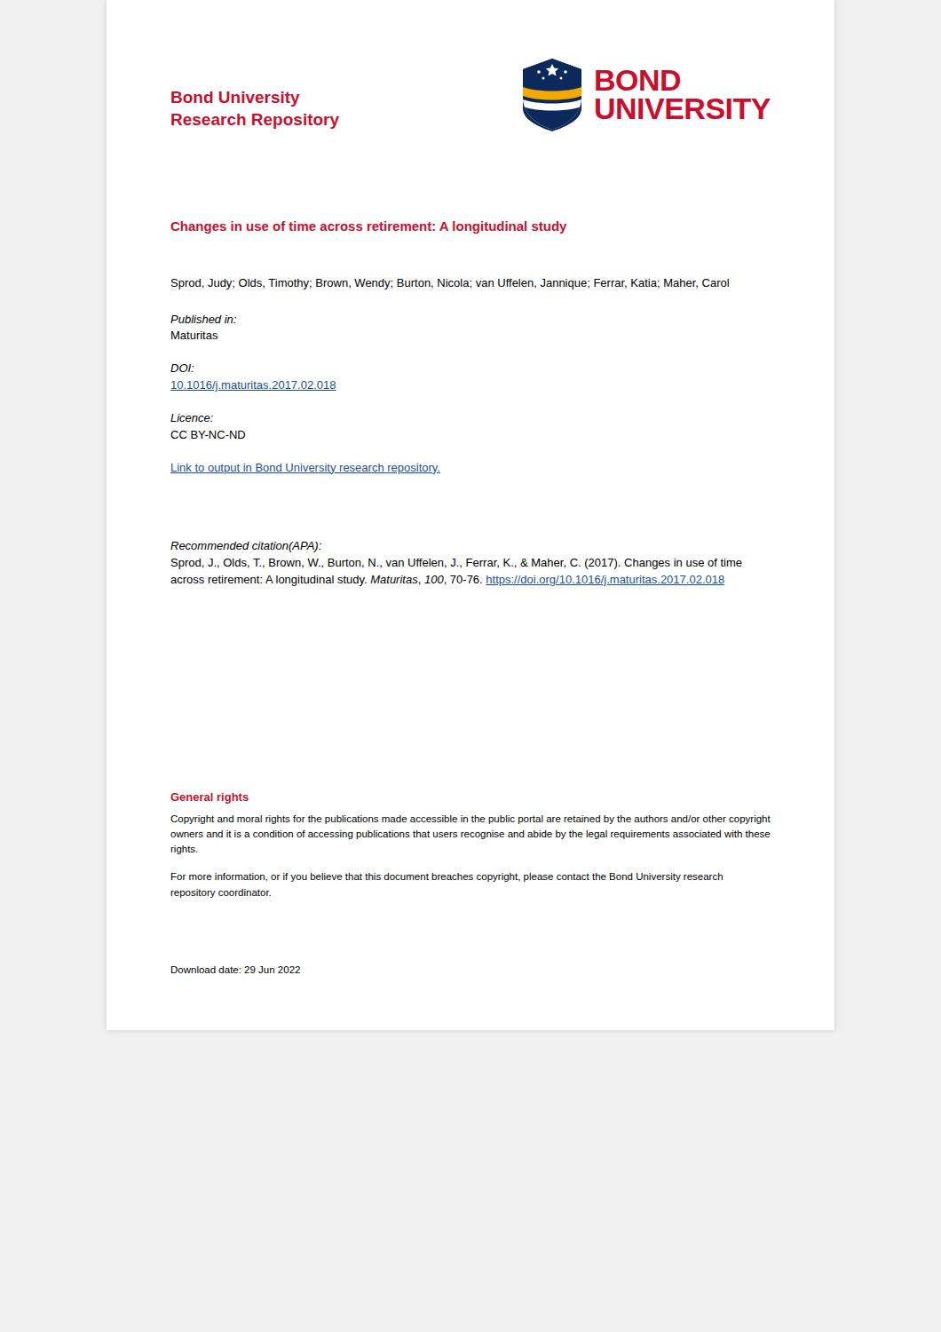Bond University Research Repository
BOND UNIVERSITY
Changes in use of time across retirement: A longitudinal study
Sprod, Judy; Olds, Timothy; Brown, Wendy; Burton, Nicola; van Uffelen, Jannique; Ferrar, Katia; Maher, Carol
Published in:
Maturitas
DOI:
10.1016/j.maturitas.2017.02.018
Licence:
CC BY-NC-ND
Link to output in Bond University research repository.
Recommended citation(APA):
Sprod, J., Olds, T., Brown, W., Burton, N., van Uffelen, J., Ferrar, K., & Maher, C. (2017). Changes in use of time across retirement: A longitudinal study. Maturitas, 100, 70-76. https://doi.org/10.1016/j.maturitas.2017.02.018
General rights
Copyright and moral rights for the publications made accessible in the public portal are retained by the authors and/or other copyright owners and it is a condition of accessing publications that users recognise and abide by the legal requirements associated with these rights.
For more information, or if you believe that this document breaches copyright, please contact the Bond University research repository coordinator.
Download date: 29 Jun 2022